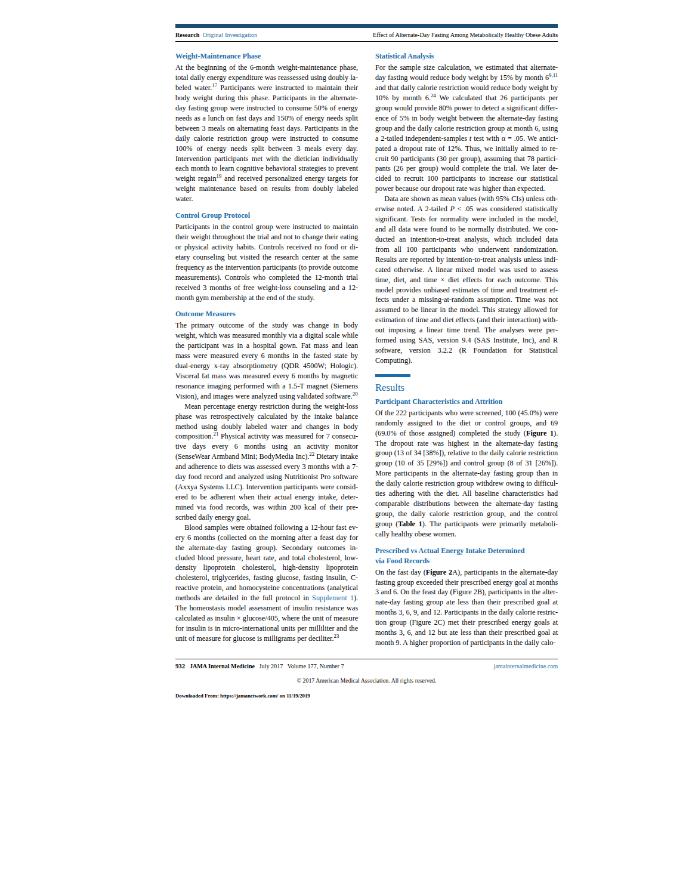Research Original Investigation
Effect of Alternate-Day Fasting Among Metabolically Healthy Obese Adults
Weight-Maintenance Phase
At the beginning of the 6-month weight-maintenance phase, total daily energy expenditure was reassessed using doubly labeled water.17 Participants were instructed to maintain their body weight during this phase. Participants in the alternate-day fasting group were instructed to consume 50% of energy needs as a lunch on fast days and 150% of energy needs split between 3 meals on alternating feast days. Participants in the daily calorie restriction group were instructed to consume 100% of energy needs split between 3 meals every day. Intervention participants met with the dietician individually each month to learn cognitive behavioral strategies to prevent weight regain19 and received personalized energy targets for weight maintenance based on results from doubly labeled water.
Control Group Protocol
Participants in the control group were instructed to maintain their weight throughout the trial and not to change their eating or physical activity habits. Controls received no food or dietary counseling but visited the research center at the same frequency as the intervention participants (to provide outcome measurements). Controls who completed the 12-month trial received 3 months of free weight-loss counseling and a 12-month gym membership at the end of the study.
Outcome Measures
The primary outcome of the study was change in body weight, which was measured monthly via a digital scale while the participant was in a hospital gown. Fat mass and lean mass were measured every 6 months in the fasted state by dual-energy x-ray absorptiometry (QDR 4500W; Hologic). Visceral fat mass was measured every 6 months by magnetic resonance imaging performed with a 1.5-T magnet (Siemens Vision), and images were analyzed using validated software.20
Mean percentage energy restriction during the weight-loss phase was retrospectively calculated by the intake balance method using doubly labeled water and changes in body composition.21 Physical activity was measured for 7 consecutive days every 6 months using an activity monitor (SenseWear Armband Mini; BodyMedia Inc).22 Dietary intake and adherence to diets was assessed every 3 months with a 7-day food record and analyzed using Nutritionist Pro software (Axxya Systems LLC). Intervention participants were considered to be adherent when their actual energy intake, determined via food records, was within 200 kcal of their prescribed daily energy goal.
Blood samples were obtained following a 12-hour fast every 6 months (collected on the morning after a feast day for the alternate-day fasting group). Secondary outcomes included blood pressure, heart rate, and total cholesterol, low-density lipoprotein cholesterol, high-density lipoprotein cholesterol, triglycerides, fasting glucose, fasting insulin, C-reactive protein, and homocysteine concentrations (analytical methods are detailed in the full protocol in Supplement 1). The homeostasis model assessment of insulin resistance was calculated as insulin × glucose/405, where the unit of measure for insulin is in micro-international units per milliliter and the unit of measure for glucose is milligrams per deciliter.23
Statistical Analysis
For the sample size calculation, we estimated that alternate-day fasting would reduce body weight by 15% by month 69,11 and that daily calorie restriction would reduce body weight by 10% by month 6.24 We calculated that 26 participants per group would provide 80% power to detect a significant difference of 5% in body weight between the alternate-day fasting group and the daily calorie restriction group at month 6, using a 2-tailed independent-samples t test with α = .05. We anticipated a dropout rate of 12%. Thus, we initially aimed to recruit 90 participants (30 per group), assuming that 78 participants (26 per group) would complete the trial. We later decided to recruit 100 participants to increase our statistical power because our dropout rate was higher than expected.
Data are shown as mean values (with 95% CIs) unless otherwise noted. A 2-tailed P < .05 was considered statistically significant. Tests for normality were included in the model, and all data were found to be normally distributed. We conducted an intention-to-treat analysis, which included data from all 100 participants who underwent randomization. Results are reported by intention-to-treat analysis unless indicated otherwise. A linear mixed model was used to assess time, diet, and time × diet effects for each outcome. This model provides unbiased estimates of time and treatment effects under a missing-at-random assumption. Time was not assumed to be linear in the model. This strategy allowed for estimation of time and diet effects (and their interaction) without imposing a linear time trend. The analyses were performed using SAS, version 9.4 (SAS Institute, Inc), and R software, version 3.2.2 (R Foundation for Statistical Computing).
Results
Participant Characteristics and Attrition
Of the 222 participants who were screened, 100 (45.0%) were randomly assigned to the diet or control groups, and 69 (69.0% of those assigned) completed the study (Figure 1). The dropout rate was highest in the alternate-day fasting group (13 of 34 [38%]), relative to the daily calorie restriction group (10 of 35 [29%]) and control group (8 of 31 [26%]). More participants in the alternate-day fasting group than in the daily calorie restriction group withdrew owing to difficulties adhering with the diet. All baseline characteristics had comparable distributions between the alternate-day fasting group, the daily calorie restriction group, and the control group (Table 1). The participants were primarily metabolically healthy obese women.
Prescribed vs Actual Energy Intake Determined
via Food Records
On the fast day (Figure 2 A), participants in the alternate-day fasting group exceeded their prescribed energy goal at months 3 and 6. On the feast day (Figure 2B), participants in the alternate-day fasting group ate less than their prescribed goal at months 3, 6, 9, and 12. Participants in the daily calorie restriction group (Figure 2C) met their prescribed energy goals at months 3, 6, and 12 but ate less than their prescribed goal at month 9. A higher proportion of participants in the daily calo-
932 JAMA Internal Medicine July 2017 Volume 177, Number 7
jamainternalmedicine.com
© 2017 American Medical Association. All rights reserved.
Downloaded From: https://jamanetwork.com/ on 11/19/2019